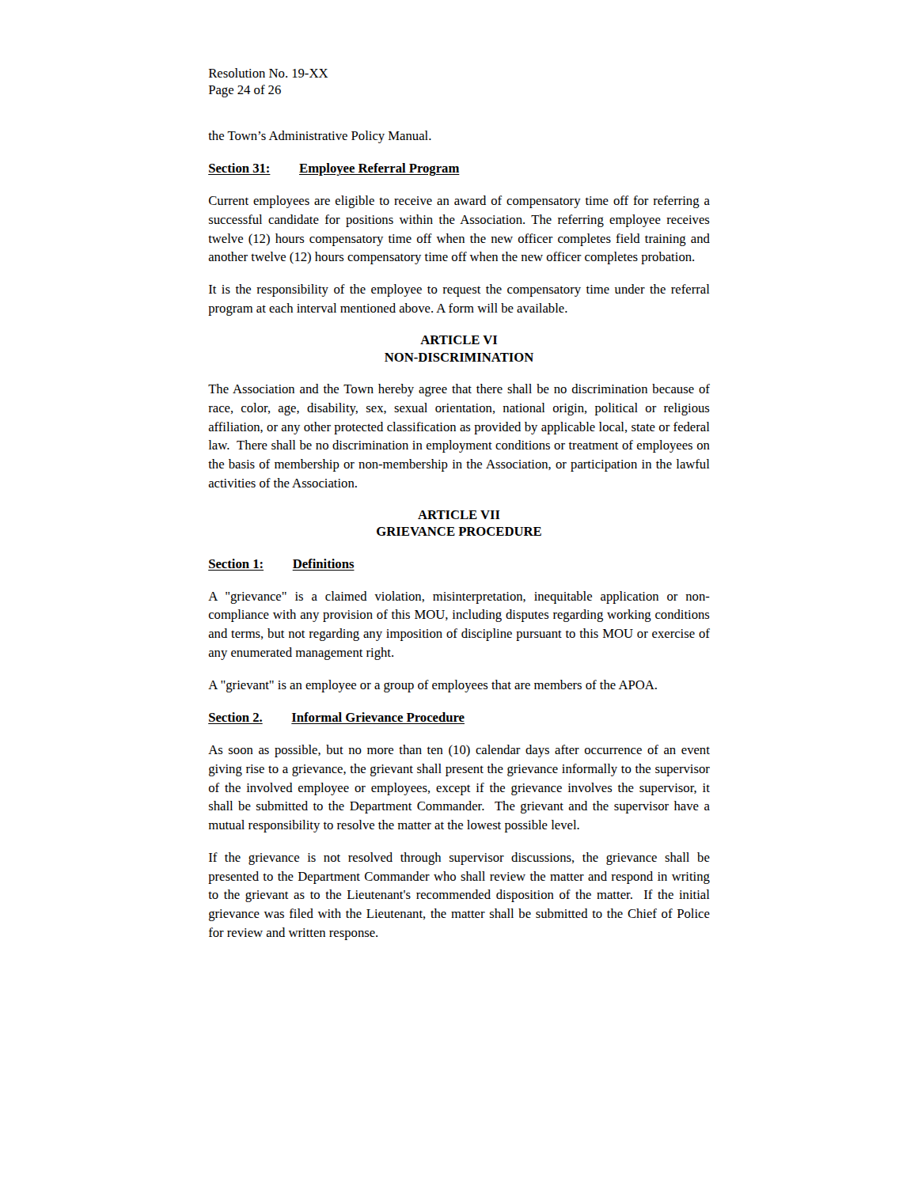Resolution No. 19-XX
Page 24 of 26
the Town’s Administrative Policy Manual.
Section 31: Employee Referral Program
Current employees are eligible to receive an award of compensatory time off for referring a successful candidate for positions within the Association. The referring employee receives twelve (12) hours compensatory time off when the new officer completes field training and another twelve (12) hours compensatory time off when the new officer completes probation.
It is the responsibility of the employee to request the compensatory time under the referral program at each interval mentioned above. A form will be available.
ARTICLE VI
NON-DISCRIMINATION
The Association and the Town hereby agree that there shall be no discrimination because of race, color, age, disability, sex, sexual orientation, national origin, political or religious affiliation, or any other protected classification as provided by applicable local, state or federal law. There shall be no discrimination in employment conditions or treatment of employees on the basis of membership or non-membership in the Association, or participation in the lawful activities of the Association.
ARTICLE VII
GRIEVANCE PROCEDURE
Section 1: Definitions
A "grievance" is a claimed violation, misinterpretation, inequitable application or non-compliance with any provision of this MOU, including disputes regarding working conditions and terms, but not regarding any imposition of discipline pursuant to this MOU or exercise of any enumerated management right.
A "grievant" is an employee or a group of employees that are members of the APOA.
Section 2. Informal Grievance Procedure
As soon as possible, but no more than ten (10) calendar days after occurrence of an event giving rise to a grievance, the grievant shall present the grievance informally to the supervisor of the involved employee or employees, except if the grievance involves the supervisor, it shall be submitted to the Department Commander. The grievant and the supervisor have a mutual responsibility to resolve the matter at the lowest possible level.
If the grievance is not resolved through supervisor discussions, the grievance shall be presented to the Department Commander who shall review the matter and respond in writing to the grievant as to the Lieutenant's recommended disposition of the matter. If the initial grievance was filed with the Lieutenant, the matter shall be submitted to the Chief of Police for review and written response.